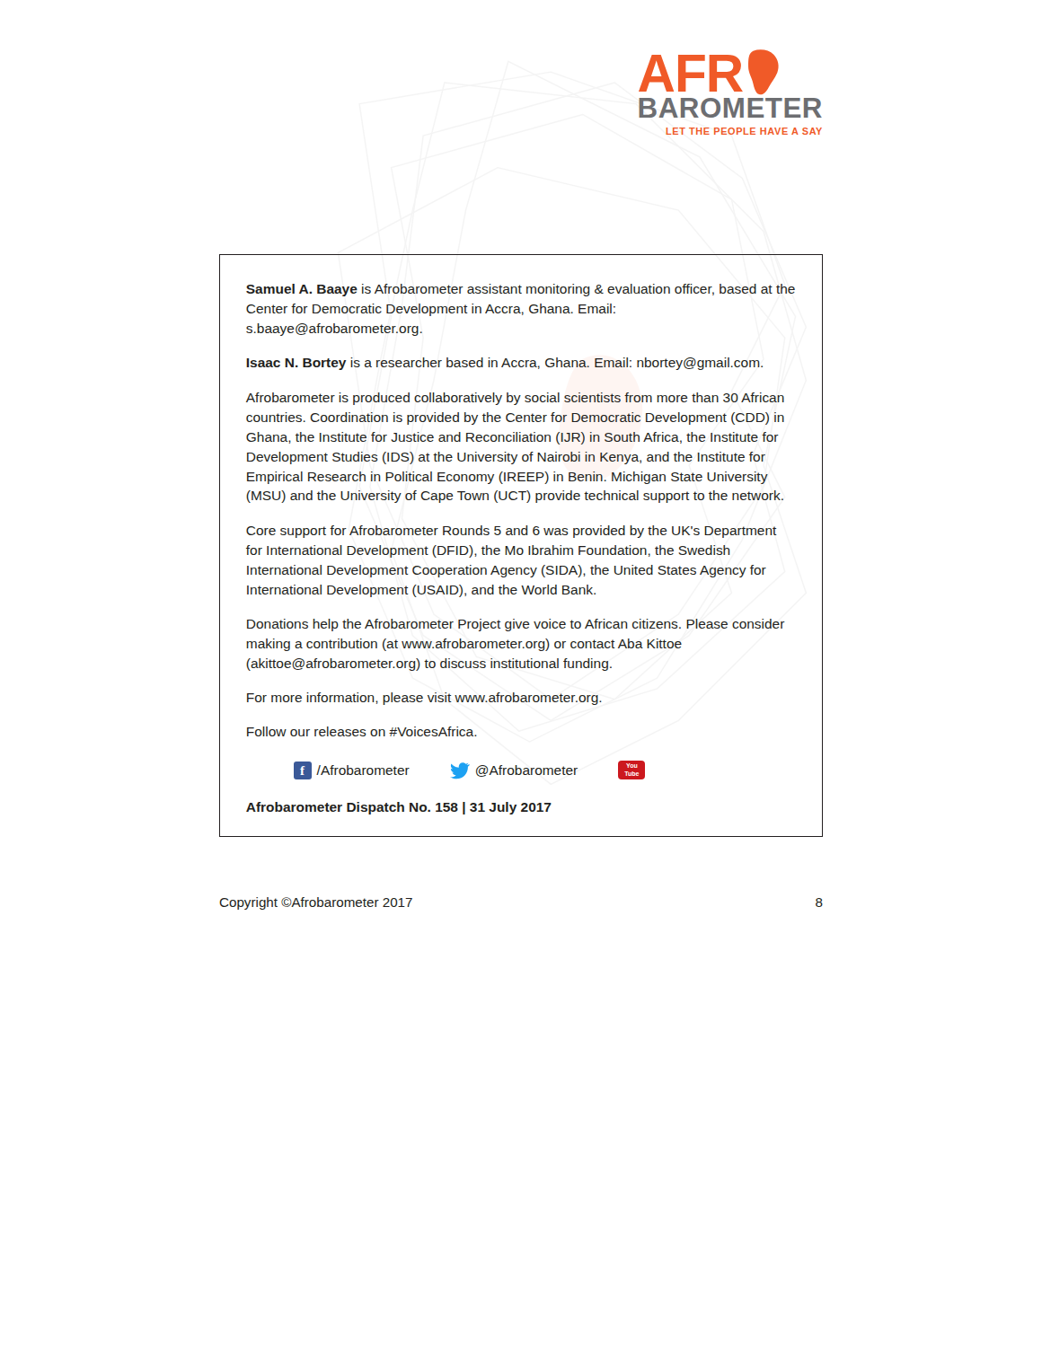AFR
BAROMETER
LET THE PEOPLE HAVE A SAY
Samuel A. Baaye is Afrobarometer assistant monitoring & evaluation officer, based at the Center for Democratic Development in Accra, Ghana. Email: s.baaye@afrobarometer.org.
Isaac N. Bortey is a researcher based in Accra, Ghana. Email: nbortey@gmail.com.
Afrobarometer is produced collaboratively by social scientists from more than 30 African countries. Coordination is provided by the Center for Democratic Development (CDD) in Ghana, the Institute for Justice and Reconciliation (IJR) in South Africa, the Institute for Development Studies (IDS) at the University of Nairobi in Kenya, and the Institute for Empirical Research in Political Economy (IREEP) in Benin. Michigan State University (MSU) and the University of Cape Town (UCT) provide technical support to the network.
Core support for Afrobarometer Rounds 5 and 6 was provided by the UK's Department for International Development (DFID), the Mo Ibrahim Foundation, the Swedish International Development Cooperation Agency (SIDA), the United States Agency for International Development (USAID), and the World Bank.
Donations help the Afrobarometer Project give voice to African citizens. Please consider making a contribution (at www.afrobarometer.org) or contact Aba Kittoe (akittoe@afrobarometer.org) to discuss institutional funding.
For more information, please visit www.afrobarometer.org.
Follow our releases on #VoicesAfrica.
f /Afrobarometer
@Afrobarometer
You Tube
Afrobarometer Dispatch No. 158 | 31 July 2017
Copyright ©Afrobarometer 2017
8